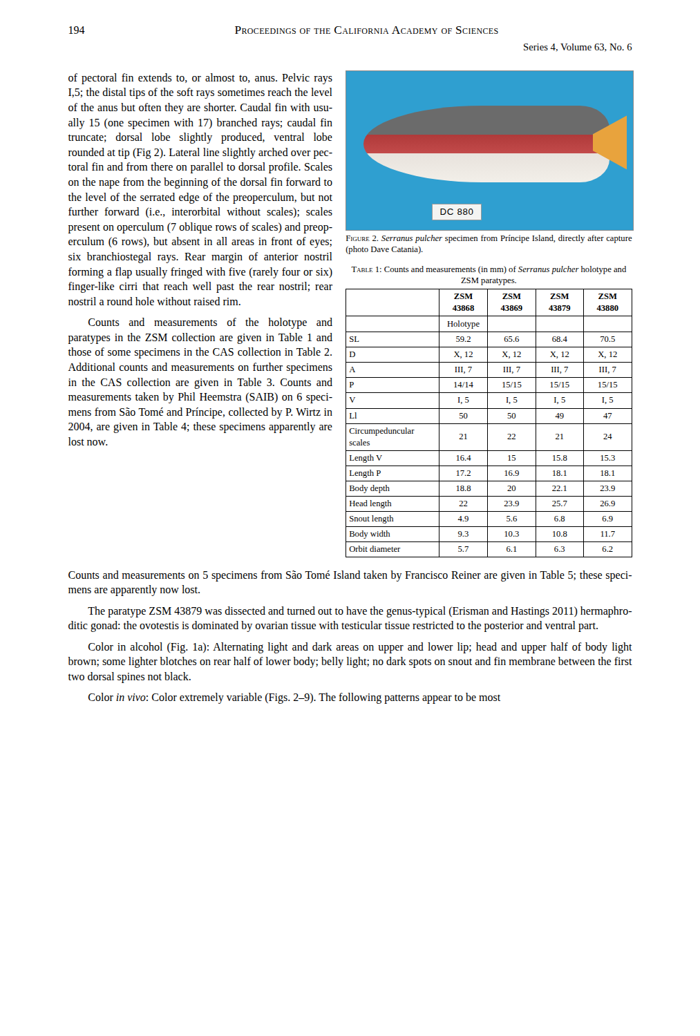194
Proceedings of the California Academy of Sciences
Series 4, Volume 63, No. 6
of pectoral fin extends to, or almost to, anus. Pelvic rays I,5; the distal tips of the soft rays sometimes reach the level of the anus but often they are shorter. Caudal fin with usually 15 (one specimen with 17) branched rays; caudal fin truncate; dorsal lobe slightly produced, ventral lobe rounded at tip (Fig 2). Lateral line slightly arched over pectoral fin and from there on parallel to dorsal profile. Scales on the nape from the beginning of the dorsal fin forward to the level of the serrated edge of the preoperculum, but not further forward (i.e., interorbital without scales); scales present on operculum (7 oblique rows of scales) and preoperculum (6 rows), but absent in all areas in front of eyes; six branchiostegal rays. Rear margin of anterior nostril forming a flap usually fringed with five (rarely four or six) finger-like cirri that reach well past the rear nostril; rear nostril a round hole without raised rim.
Counts and measurements of the holotype and paratypes in the ZSM collection are given in Table 1 and those of some specimens in the CAS collection in Table 2. Additional counts and measurements on further specimens in the CAS collection are given in Table 3. Counts and measurements taken by Phil Heemstra (SAIB) on 6 specimens from São Tomé and Príncipe, collected by P. Wirtz in 2004, are given in Table 4; these specimens apparently are lost now.
DC 880
Figure 2. Serranus pulcher specimen from Príncipe Island, directly after capture (photo Dave Catania).
Table 1: Counts and measurements (in mm) of Serranus pulcher holotype and ZSM paratypes.
| | ZSM 43868 | ZSM 43869 | ZSM 43879 | ZSM 43880 |
| --- | --- | --- | --- | --- |
| | Holotype | | | |
| SL | 59.2 | 65.6 | 68.4 | 70.5 |
| D | X, 12 | X, 12 | X, 12 | X, 12 |
| A | III, 7 | III, 7 | III, 7 | III, 7 |
| P | 14/14 | 15/15 | 15/15 | 15/15 |
| V | I, 5 | I, 5 | I, 5 | I, 5 |
| Ll | 50 | 50 | 49 | 47 |
| Circumpeduncular scales | 21 | 22 | 21 | 24 |
| Length V | 16.4 | 15 | 15.8 | 15.3 |
| Length P | 17.2 | 16.9 | 18.1 | 18.1 |
| Body depth | 18.8 | 20 | 22.1 | 23.9 |
| Head length | 22 | 23.9 | 25.7 | 26.9 |
| Snout length | 4.9 | 5.6 | 6.8 | 6.9 |
| Body width | 9.3 | 10.3 | 10.8 | 11.7 |
| Orbit diameter | 5.7 | 6.1 | 6.3 | 6.2 |
Counts and measurements on 5 specimens from São Tomé Island taken by Francisco Reiner are given in Table 5; these specimens are apparently now lost.
The paratype ZSM 43879 was dissected and turned out to have the genus-typical (Erisman and Hastings 2011) hermaphroditic gonad: the ovotestis is dominated by ovarian tissue with testicular tissue restricted to the posterior and ventral part.
Color in alcohol (Fig. 1a): Alternating light and dark areas on upper and lower lip; head and upper half of body light brown; some lighter blotches on rear half of lower body; belly light; no dark spots on snout and fin membrane between the first two dorsal spines not black.
Color in vivo: Color extremely variable (Figs. 2–9). The following patterns appear to be most